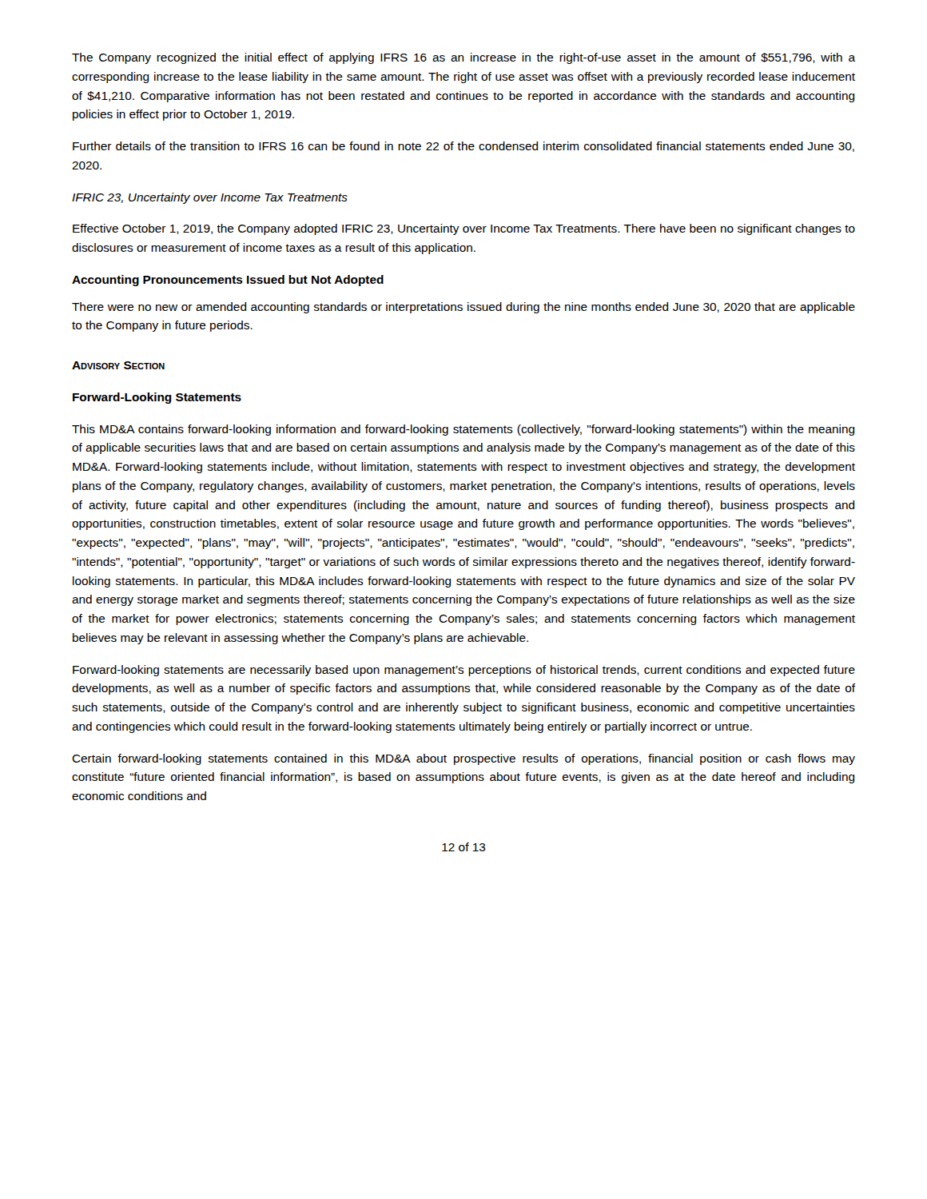The Company recognized the initial effect of applying IFRS 16 as an increase in the right-of-use asset in the amount of $551,796, with a corresponding increase to the lease liability in the same amount. The right of use asset was offset with a previously recorded lease inducement of $41,210. Comparative information has not been restated and continues to be reported in accordance with the standards and accounting policies in effect prior to October 1, 2019.
Further details of the transition to IFRS 16 can be found in note 22 of the condensed interim consolidated financial statements ended June 30, 2020.
IFRIC 23, Uncertainty over Income Tax Treatments
Effective October 1, 2019, the Company adopted IFRIC 23, Uncertainty over Income Tax Treatments. There have been no significant changes to disclosures or measurement of income taxes as a result of this application.
Accounting Pronouncements Issued but Not Adopted
There were no new or amended accounting standards or interpretations issued during the nine months ended June 30, 2020 that are applicable to the Company in future periods.
Advisory Section
Forward-Looking Statements
This MD&A contains forward-looking information and forward-looking statements (collectively, "forward-looking statements") within the meaning of applicable securities laws that and are based on certain assumptions and analysis made by the Company's management as of the date of this MD&A. Forward-looking statements include, without limitation, statements with respect to investment objectives and strategy, the development plans of the Company, regulatory changes, availability of customers, market penetration, the Company's intentions, results of operations, levels of activity, future capital and other expenditures (including the amount, nature and sources of funding thereof), business prospects and opportunities, construction timetables, extent of solar resource usage and future growth and performance opportunities. The words "believes", "expects", "expected", "plans", "may", "will", "projects", "anticipates", "estimates", "would", "could", "should", "endeavours", "seeks", "predicts", "intends", "potential", "opportunity", "target" or variations of such words of similar expressions thereto and the negatives thereof, identify forward-looking statements. In particular, this MD&A includes forward-looking statements with respect to the future dynamics and size of the solar PV and energy storage market and segments thereof; statements concerning the Company’s expectations of future relationships as well as the size of the market for power electronics; statements concerning the Company’s sales; and statements concerning factors which management believes may be relevant in assessing whether the Company’s plans are achievable.
Forward-looking statements are necessarily based upon management’s perceptions of historical trends, current conditions and expected future developments, as well as a number of specific factors and assumptions that, while considered reasonable by the Company as of the date of such statements, outside of the Company's control and are inherently subject to significant business, economic and competitive uncertainties and contingencies which could result in the forward-looking statements ultimately being entirely or partially incorrect or untrue.
Certain forward-looking statements contained in this MD&A about prospective results of operations, financial position or cash flows may constitute “future oriented financial information”, is based on assumptions about future events, is given as at the date hereof and including economic conditions and
12 of 13